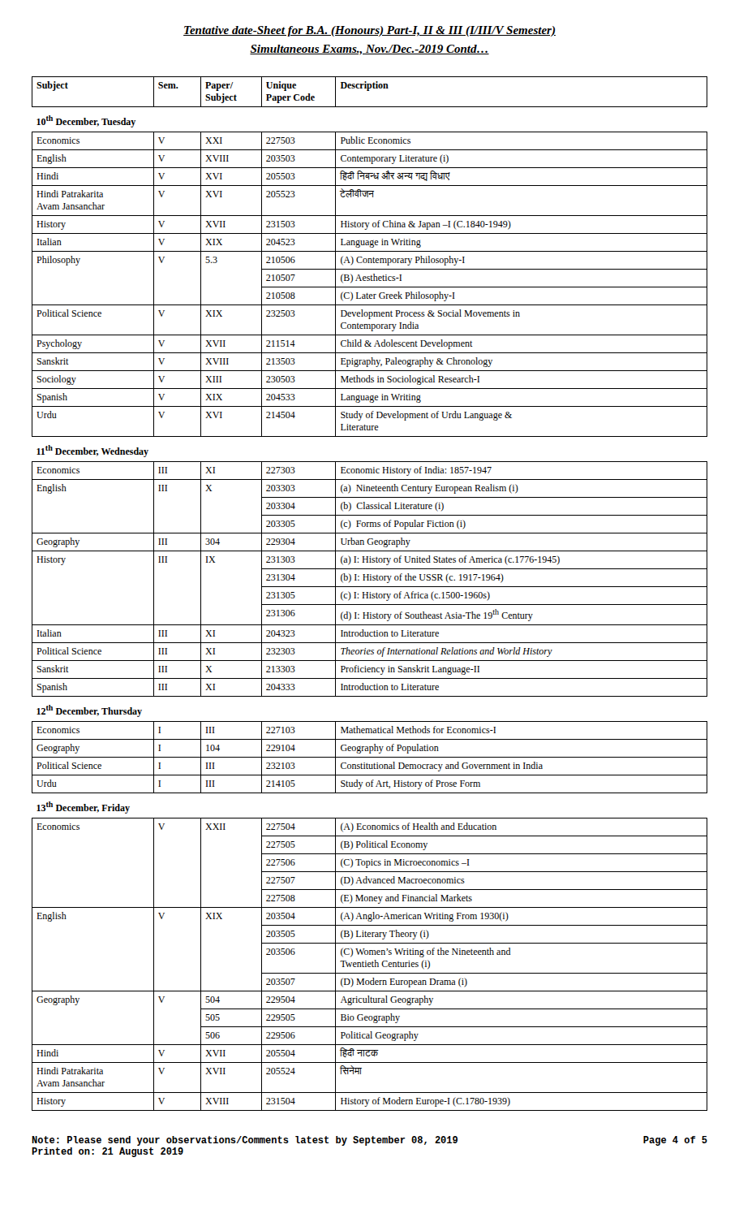Tentative date-Sheet for B.A. (Honours) Part-I, II & III (I/III/V Semester)
Simultaneous Exams., Nov./Dec.-2019 Contd…
| Subject | Sem. | Paper/ Subject | Unique Paper Code | Description |
| --- | --- | --- | --- | --- |
| 10 th December, Tuesday |
| Economics | V | XXI | 227503 | Public Economics |
| English | V | XVIII | 203503 | Contemporary Literature (i) |
| Hindi | V | XVI | 205503 | हिंदी निबन्ध और अन्य गद्य विधाएं |
| Hindi Patrakarita Avam Jansanchar | V | XVI | 205523 | टेलीवीजन |
| History | V | XVII | 231503 | History of China & Japan –I (C.1840-1949) |
| Italian | V | XIX | 204523 | Language in Writing |
| Philosophy | V | 5.3 | 210506 | (A) Contemporary Philosophy-I |
| | | | 210507 | (B) Aesthetics-I |
| | | | 210508 | (C) Later Greek Philosophy-I |
| Political Science | V | XIX | 232503 | Development Process & Social Movements in Contemporary India |
| Psychology | V | XVII | 211514 | Child & Adolescent Development |
| Sanskrit | V | XVIII | 213503 | Epigraphy, Paleography & Chronology |
| Sociology | V | XIII | 230503 | Methods in Sociological Research-I |
| Spanish | V | XIX | 204533 | Language in Writing |
| Urdu | V | XVI | 214504 | Study of Development of Urdu Language & Literature |
| 11 th December, Wednesday |
| Economics | III | XI | 227303 | Economic History of India: 1857-1947 |
| English | III | X | 203303 | (a) Nineteenth Century European Realism (i) |
| | | | 203304 | (b) Classical Literature (i) |
| | | | 203305 | (c) Forms of Popular Fiction (i) |
| Geography | III | 304 | 229304 | Urban Geography |
| History | III | IX | 231303 | (a) I: History of United States of America (c.1776-1945) |
| | | | 231304 | (b) I: History of the USSR (c. 1917-1964) |
| | | | 231305 | (c) I: History of Africa (c.1500-1960s) |
| | | | 231306 | (d) I: History of Southeast Asia-The 19 th Century |
| Italian | III | XI | 204323 | Introduction to Literature |
| Political Science | III | XI | 232303 | Theories of International Relations and World History |
| Sanskrit | III | X | 213303 | Proficiency in Sanskrit Language-II |
| Spanish | III | XI | 204333 | Introduction to Literature |
| 12 th December, Thursday |
| Economics | I | III | 227103 | Mathematical Methods for Economics-I |
| Geography | I | 104 | 229104 | Geography of Population |
| Political Science | I | III | 232103 | Constitutional Democracy and Government in India |
| Urdu | I | III | 214105 | Study of Art, History of Prose Form |
| 13 th December, Friday |
| Economics | V | XXII | 227504 | (A) Economics of Health and Education |
| | | | 227505 | (B) Political Economy |
| | | | 227506 | (C) Topics in Microeconomics –I |
| | | | 227507 | (D) Advanced Macroeconomics |
| | | | 227508 | (E) Money and Financial Markets |
| English | V | XIX | 203504 | (A) Anglo-American Writing From 1930(i) |
| | | | 203505 | (B) Literary Theory (i) |
| | | | 203506 | (C) Women’s Writing of the Nineteenth and Twentieth Centuries (i) |
| | | | 203507 | (D) Modern European Drama (i) |
| Geography | V | 504 | 229504 | Agricultural Geography |
| | | 505 | 229505 | Bio Geography |
| | | 506 | 229506 | Political Geography |
| Hindi | V | XVII | 205504 | हिंदी नाटक |
| Hindi Patrakarita Avam Jansanchar | V | XVII | 205524 | सिनेमा |
| History | V | XVIII | 231504 | History of Modern Europe-I (C.1780-1939) |
Note: Please send your observations/Comments latest by September 08, 2019
Printed on: 21 August 2019 Page 4 of 5